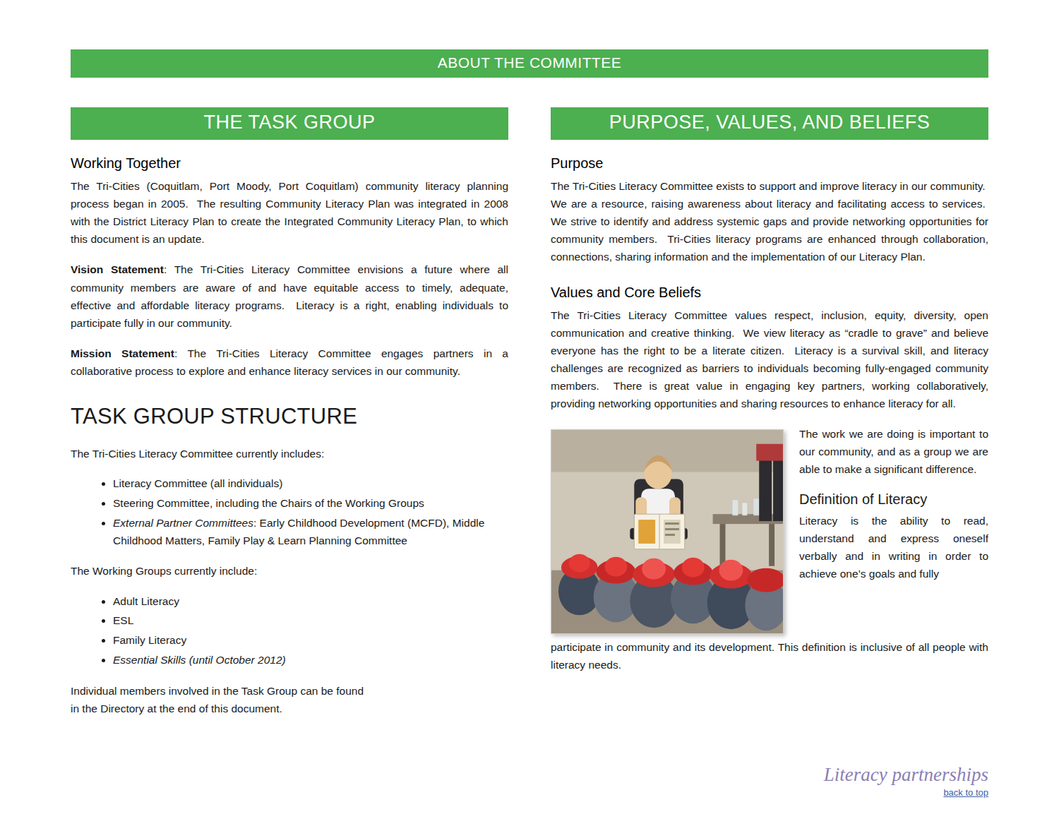ABOUT THE COMMITTEE
THE TASK GROUP
Working Together
The Tri-Cities (Coquitlam, Port Moody, Port Coquitlam) community literacy planning process began in 2005. The resulting Community Literacy Plan was integrated in 2008 with the District Literacy Plan to create the Integrated Community Literacy Plan, to which this document is an update.
Vision Statement: The Tri-Cities Literacy Committee envisions a future where all community members are aware of and have equitable access to timely, adequate, effective and affordable literacy programs. Literacy is a right, enabling individuals to participate fully in our community.
Mission Statement: The Tri-Cities Literacy Committee engages partners in a collaborative process to explore and enhance literacy services in our community.
TASK GROUP STRUCTURE
The Tri-Cities Literacy Committee currently includes:
Literacy Committee (all individuals)
Steering Committee, including the Chairs of the Working Groups
External Partner Committees: Early Childhood Development (MCFD), Middle Childhood Matters, Family Play & Learn Planning Committee
The Working Groups currently include:
Adult Literacy
ESL
Family Literacy
Essential Skills (until October 2012)
Individual members involved in the Task Group can be found
in the Directory at the end of this document.
PURPOSE, VALUES, AND BELIEFS
Purpose
The Tri-Cities Literacy Committee exists to support and improve literacy in our community. We are a resource, raising awareness about literacy and facilitating access to services. We strive to identify and address systemic gaps and provide networking opportunities for community members. Tri-Cities literacy programs are enhanced through collaboration, connections, sharing information and the implementation of our Literacy Plan.
Values and Core Beliefs
The Tri-Cities Literacy Committee values respect, inclusion, equity, diversity, open communication and creative thinking. We view literacy as “cradle to grave” and believe everyone has the right to be a literate citizen. Literacy is a survival skill, and literacy challenges are recognized as barriers to individuals becoming fully-engaged community members. There is great value in engaging key partners, working collaboratively, providing networking opportunities and sharing resources to enhance literacy for all.
The work we are doing is important to our community, and as a group we are able to make a significant difference.
Definition of Literacy
Literacy is the ability to read, understand and express oneself verbally and in writing in order to achieve one’s goals and fully
participate in community and its development. This definition is inclusive of all people with literacy needs.
Literacy partnerships back to top